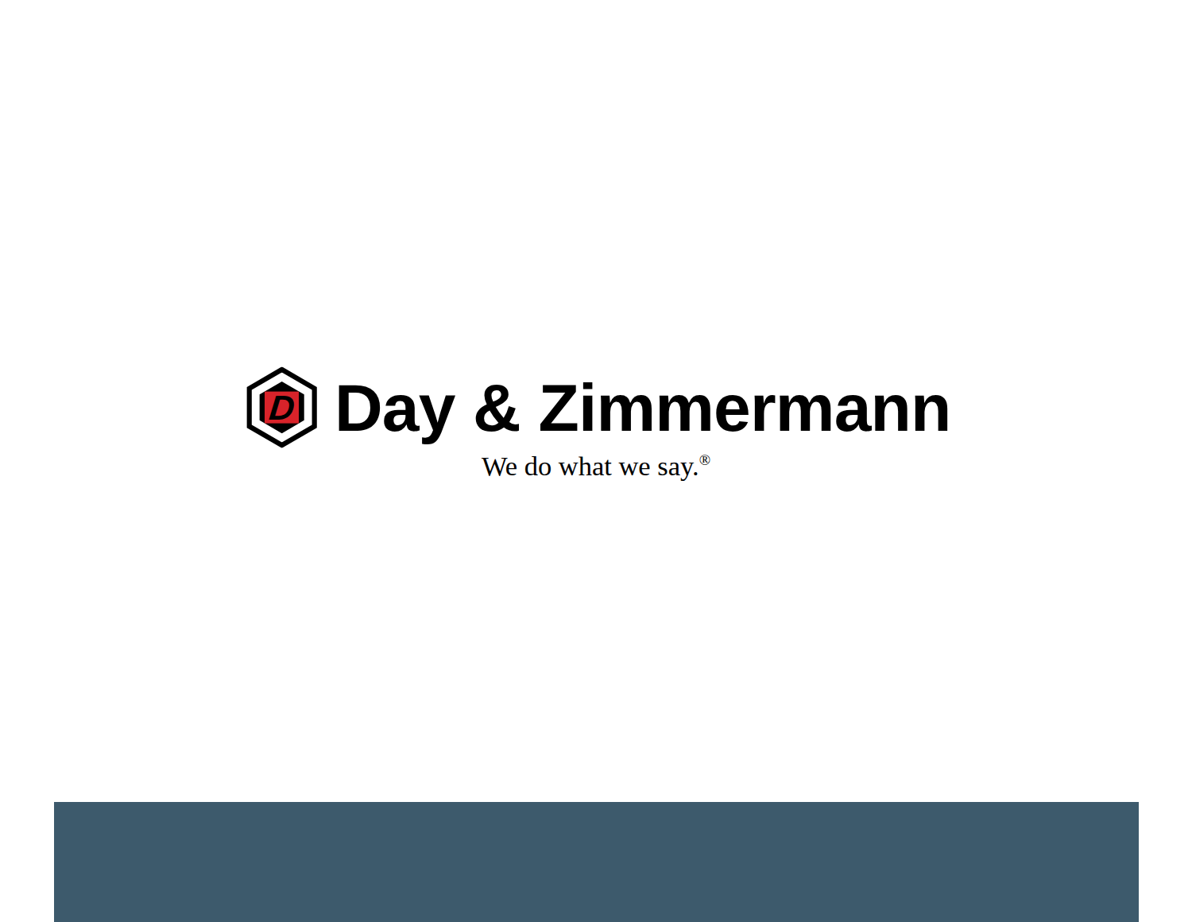D Day & Zimmermann
We do what we say.®